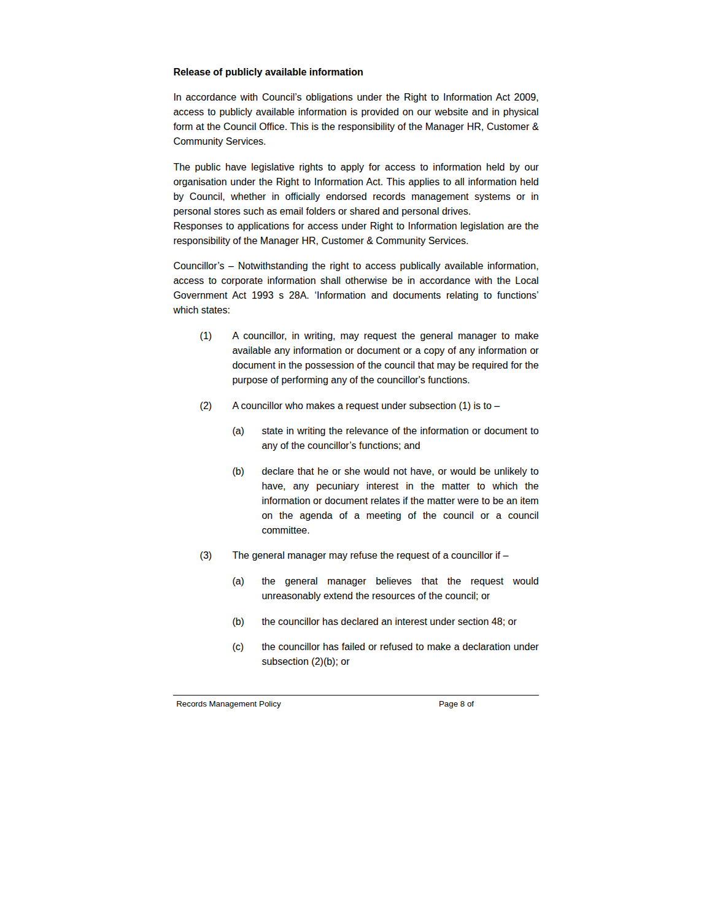Release of publicly available information
In accordance with Council’s obligations under the Right to Information Act 2009, access to publicly available information is provided on our website and in physical form at the Council Office. This is the responsibility of the Manager HR, Customer & Community Services.
The public have legislative rights to apply for access to information held by our organisation under the Right to Information Act. This applies to all information held by Council, whether in officially endorsed records management systems or in personal stores such as email folders or shared and personal drives.
Responses to applications for access under Right to Information legislation are the responsibility of the Manager HR, Customer & Community Services.
Councillor’s – Notwithstanding the right to access publically available information, access to corporate information shall otherwise be in accordance with the Local Government Act 1993 s 28A. ‘Information and documents relating to functions’ which states:
(1)
A councillor, in writing, may request the general manager to make available any information or document or a copy of any information or document in the possession of the council that may be required for the purpose of performing any of the councillor's functions.
(2)
A councillor who makes a request under subsection (1) is to –
(a)
state in writing the relevance of the information or document to any of the councillor’s functions; and
(b)
declare that he or she would not have, or would be unlikely to have, any pecuniary interest in the matter to which the information or document relates if the matter were to be an item on the agenda of a meeting of the council or a council committee.
(3)
The general manager may refuse the request of a councillor if –
(a)
the general manager believes that the request would unreasonably extend the resources of the council; or
(b)
the councillor has declared an interest under section 48; or
(c)
the councillor has failed or refused to make a declaration under subsection (2)(b); or
Records Management Policy
Page 8 of